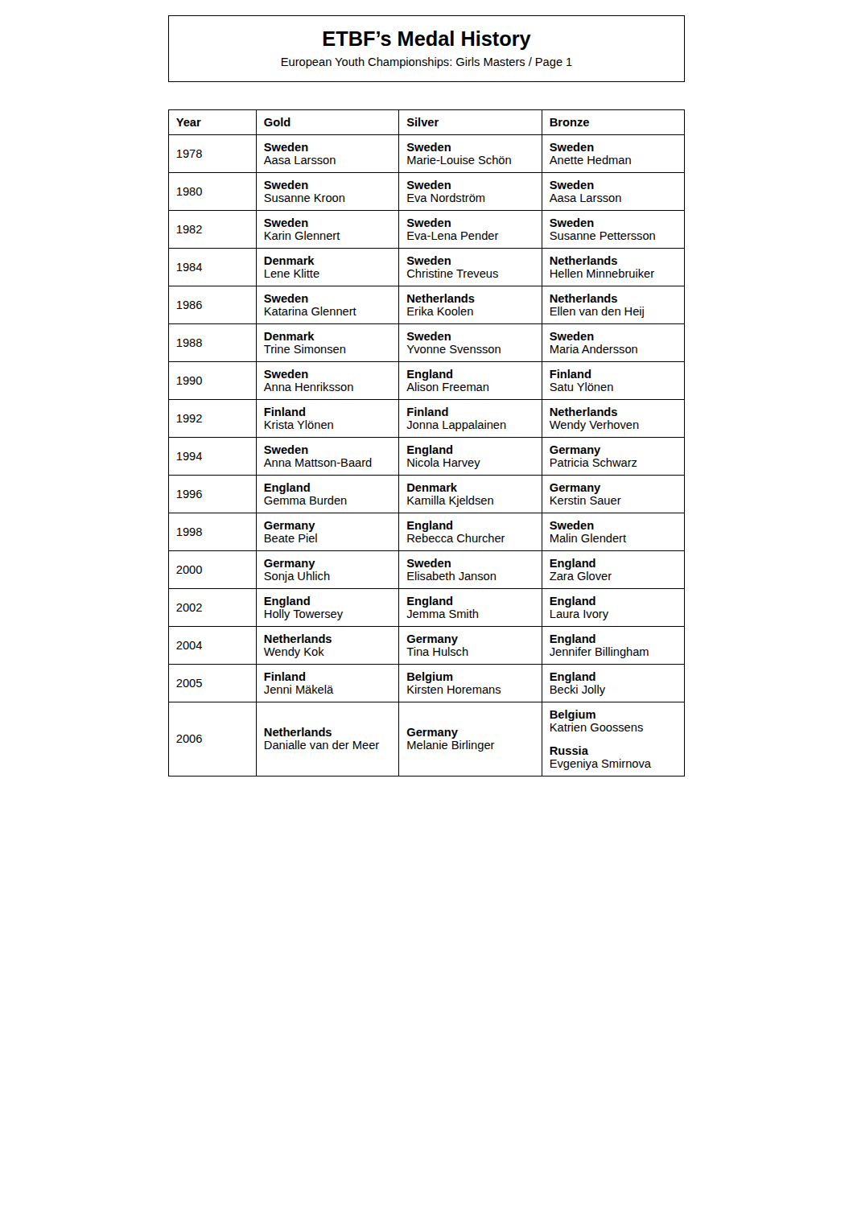ETBF’s Medal History
European Youth Championships: Girls Masters / Page 1
| Year | Gold | Silver | Bronze |
| --- | --- | --- | --- |
| 1978 | Sweden Aasa Larsson | Sweden Marie-Louise Schön | Sweden Anette Hedman |
| 1980 | Sweden Susanne Kroon | Sweden Eva Nordström | Sweden Aasa Larsson |
| 1982 | Sweden Karin Glennert | Sweden Eva-Lena Pender | Sweden Susanne Pettersson |
| 1984 | Denmark Lene Klitte | Sweden Christine Treveus | Netherlands Hellen Minnebruiker |
| 1986 | Sweden Katarina Glennert | Netherlands Erika Koolen | Netherlands Ellen van den Heij |
| 1988 | Denmark Trine Simonsen | Sweden Yvonne Svensson | Sweden Maria Andersson |
| 1990 | Sweden Anna Henriksson | England Alison Freeman | Finland Satu Ylönen |
| 1992 | Finland Krista Ylönen | Finland Jonna Lappalainen | Netherlands Wendy Verhoven |
| 1994 | Sweden Anna Mattson-Baard | England Nicola Harvey | Germany Patricia Schwarz |
| 1996 | England Gemma Burden | Denmark Kamilla Kjeldsen | Germany Kerstin Sauer |
| 1998 | Germany Beate Piel | England Rebecca Churcher | Sweden Malin Glendert |
| 2000 | Germany Sonja Uhlich | Sweden Elisabeth Janson | England Zara Glover |
| 2002 | England Holly Towersey | England Jemma Smith | England Laura Ivory |
| 2004 | Netherlands Wendy Kok | Germany Tina Hulsch | England Jennifer Billingham |
| 2005 | Finland Jenni Mäkelä | Belgium Kirsten Horemans | England Becki Jolly |
| 2006 | Netherlands Danialle van der Meer | Germany Melanie Birlinger | Belgium Katrien Goossens Russia Evgeniya Smirnova |